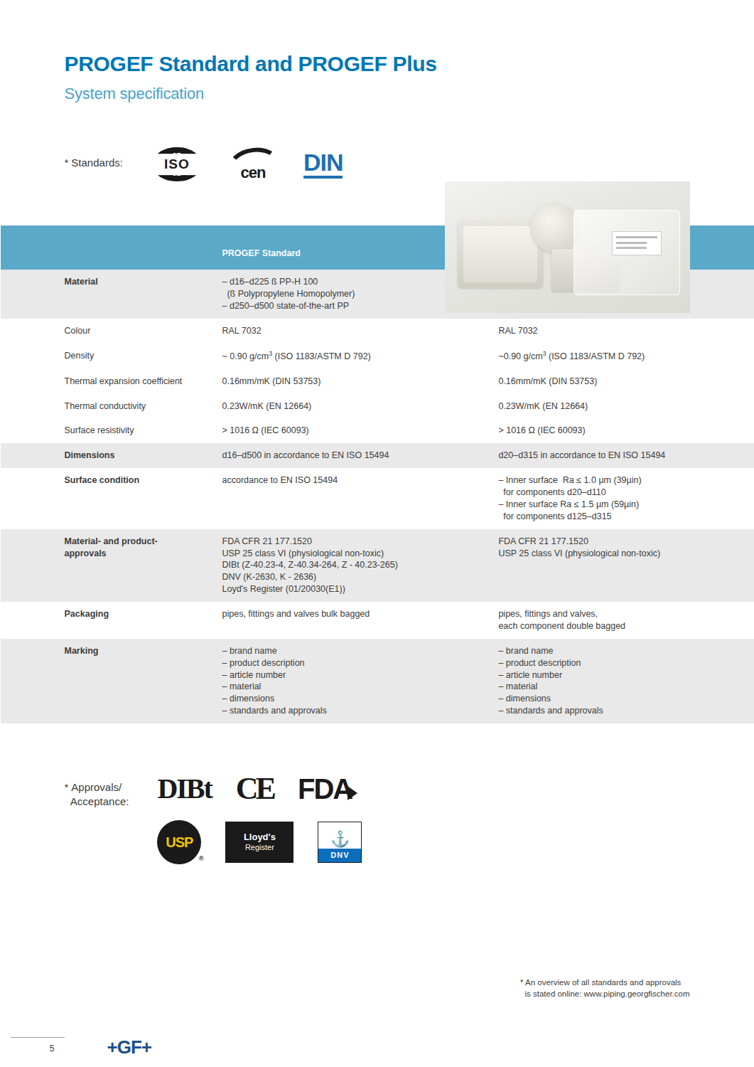PROGEF Standard and PROGEF Plus
System specification
*Standards:
ISO
cen
DIN
| | PROGEF Standard | PROGEF Plus |
| --- | --- | --- |
| Material | – d16–d225 ß PP-H 100 (ß Polypropylene Homopolymer) – d250–d500 state-of-the-art PP | – d20–d225 ß PP-H 100 (ß Polypropylene Homopolymer) – d250–d315 state-of-the-art PP |
| Colour | RAL 7032 | RAL 7032 |
| Density | ~ 0.90 g/cm 3 (ISO 1183/ASTM D 792) | ~0.90 g/cm 3 (ISO 1183/ASTM D 792) |
| Thermal expansion coefficient | 0.16mm/mK (DIN 53753) | 0.16mm/mK (DIN 53753) |
| Thermal conductivity | 0.23W/mK (EN 12664) | 0.23W/mK (EN 12664) |
| Surface resistivity | > 1016 Ω (IEC 60093) | > 1016 Ω (IEC 60093) |
| Dimensions | d16–d500 in accordance to EN ISO 15494 | d20–d315 in accordance to EN ISO 15494 |
| Surface condition | accordance to EN ISO 15494 | – Inner surface Ra ≤ 1.0 µm (39µin) for components d20–d110 – Inner surface Ra ≤ 1.5 µm (59µin) for components d125–d315 |
| Material- and product- approvals | FDA CFR 21 177.1520 USP 25 class VI (physiological non-toxic) DIBt (Z-40.23-4, Z-40.34-264, Z - 40.23-265) DNV (K-2630, K - 2636) Loyd's Register (01/20030(E1)) | FDA CFR 21 177.1520 USP 25 class VI (physiological non-toxic) |
| Packaging | pipes, fittings and valves bulk bagged | pipes, fittings and valves, each component double bagged |
| Marking | – brand name – product description – article number – material – dimensions – standards and approvals | – brand name – product description – article number – material – dimensions – standards and approvals |
*Approvals/
Acceptance:
DIBt
CE
FDA
USP
Lloyd's Register
⚓
DNV
* An overview of all standards and approvals
is stated online: www.piping.georgfischer.com
5
+GF+